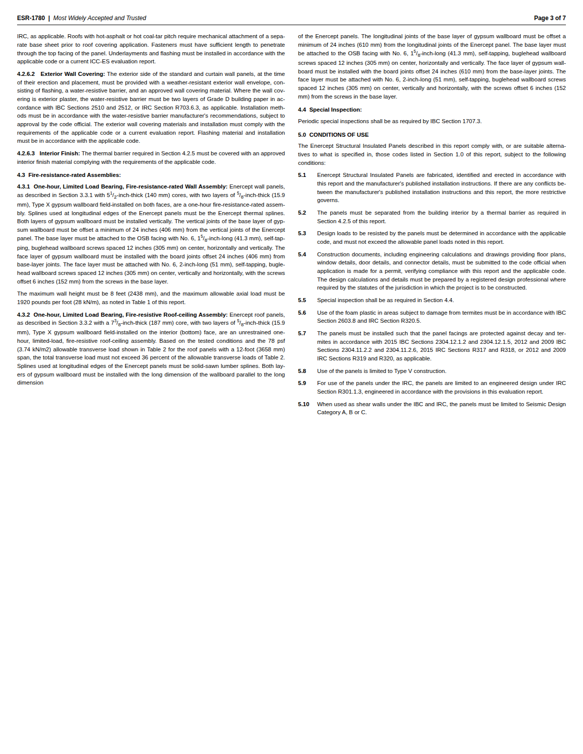ESR-1780 | Most Widely Accepted and Trusted
Page 3 of 7
IRC, as applicable. Roofs with hot-asphalt or hot coal-tar pitch require mechanical attachment of a separate base sheet prior to roof covering application. Fasteners must have sufficient length to penetrate through the top facing of the panel. Underlayments and flashing must be installed in accordance with the applicable code or a current ICC-ES evaluation report.
4.2.6.2 Exterior Wall Covering: The exterior side of the standard and curtain wall panels, at the time of their erection and placement, must be provided with a weather-resistant exterior wall envelope, consisting of flashing, a water-resistive barrier, and an approved wall covering material. Where the wall covering is exterior plaster, the water-resistive barrier must be two layers of Grade D building paper in accordance with IBC Sections 2510 and 2512, or IRC Section R703.6.3, as applicable. Installation methods must be in accordance with the water-resistive barrier manufacturer's recommendations, subject to approval by the code official. The exterior wall covering materials and installation must comply with the requirements of the applicable code or a current evaluation report. Flashing material and installation must be in accordance with the applicable code.
4.2.6.3 Interior Finish: The thermal barrier required in Section 4.2.5 must be covered with an approved interior finish material complying with the requirements of the applicable code.
4.3 Fire-resistance-rated Assemblies:
4.3.1 One-hour, Limited Load Bearing, Fire-resistance-rated Wall Assembly: Enercept wall panels, as described in Section 3.3.1 with 51/2-inch-thick (140 mm) cores, with two layers of 5/8-inch-thick (15.9 mm), Type X gypsum wallboard field-installed on both faces, are a one-hour fire-resistance-rated assembly. Splines used at longitudinal edges of the Enercept panels must be the Enercept thermal splines. Both layers of gypsum wallboard must be installed vertically. The vertical joints of the base layer of gypsum wallboard must be offset a minimum of 24 inches (406 mm) from the vertical joints of the Enercept panel. The base layer must be attached to the OSB facing with No. 6, 15/8-inch-long (41.3 mm), self-tapping, buglehead wallboard screws spaced 12 inches (305 mm) on center, horizontally and vertically. The face layer of gypsum wallboard must be installed with the board joints offset 24 inches (406 mm) from base-layer joints. The face layer must be attached with No. 6, 2-inch-long (51 mm), self-tapping, buglehead wallboard screws spaced 12 inches (305 mm) on center, vertically and horizontally, with the screws offset 6 inches (152 mm) from the screws in the base layer.
The maximum wall height must be 8 feet (2438 mm), and the maximum allowable axial load must be 1920 pounds per foot (28 kN/m), as noted in Table 1 of this report.
4.3.2 One-hour, Limited Load Bearing, Fire-resistive Roof-ceiling Assembly: Enercept roof panels, as described in Section 3.3.2 with a 73/8-inch-thick (187 mm) core, with two layers of 5/8-inch-thick (15.9 mm), Type X gypsum wallboard field-installed on the interior (bottom) face, are an unrestrained one-hour, limited-load, fire-resistive roof-ceiling assembly. Based on the tested conditions and the 78 psf (3.74 kN/m2) allowable transverse load shown in Table 2 for the roof panels with a 12-foot (3658 mm) span, the total transverse load must not exceed 36 percent of the allowable transverse loads of Table 2. Splines used at longitudinal edges of the Enercept panels must be solid-sawn lumber splines. Both layers of gypsum wallboard must be installed with the long dimension of the wallboard parallel to the long dimension
of the Enercept panels. The longitudinal joints of the base layer of gypsum wallboard must be offset a minimum of 24 inches (610 mm) from the longitudinal joints of the Enercept panel. The base layer must be attached to the OSB facing with No. 6, 15/8-inch-long (41.3 mm), self-tapping, buglehead wallboard screws spaced 12 inches (305 mm) on center, horizontally and vertically. The face layer of gypsum wallboard must be installed with the board joints offset 24 inches (610 mm) from the base-layer joints. The face layer must be attached with No. 6, 2-inch-long (51 mm), self-tapping, buglehead wallboard screws spaced 12 inches (305 mm) on center, vertically and horizontally, with the screws offset 6 inches (152 mm) from the screws in the base layer.
4.4 Special Inspection:
Periodic special inspections shall be as required by IBC Section 1707.3.
5.0 CONDITIONS OF USE
The Enercept Structural Insulated Panels described in this report comply with, or are suitable alternatives to what is specified in, those codes listed in Section 1.0 of this report, subject to the following conditions:
5.1 Enercept Structural Insulated Panels are fabricated, identified and erected in accordance with this report and the manufacturer's published installation instructions. If there are any conflicts between the manufacturer's published installation instructions and this report, the more restrictive governs.
5.2 The panels must be separated from the building interior by a thermal barrier as required in Section 4.2.5 of this report.
5.3 Design loads to be resisted by the panels must be determined in accordance with the applicable code, and must not exceed the allowable panel loads noted in this report.
5.4 Construction documents, including engineering calculations and drawings providing floor plans, window details, door details, and connector details, must be submitted to the code official when application is made for a permit, verifying compliance with this report and the applicable code. The design calculations and details must be prepared by a registered design professional where required by the statutes of the jurisdiction in which the project is to be constructed.
5.5 Special inspection shall be as required in Section 4.4.
5.6 Use of the foam plastic in areas subject to damage from termites must be in accordance with IBC Section 2603.8 and IRC Section R320.5.
5.7 The panels must be installed such that the panel facings are protected against decay and termites in accordance with 2015 IBC Sections 2304.12.1.2 and 2304.12.1.5, 2012 and 2009 IBC Sections 2304.11.2.2 and 2304.11.2.6, 2015 IRC Sections R317 and R318, or 2012 and 2009 IRC Sections R319 and R320, as applicable.
5.8 Use of the panels is limited to Type V construction.
5.9 For use of the panels under the IRC, the panels are limited to an engineered design under IRC Section R301.1.3, engineered in accordance with the provisions in this evaluation report.
5.10 When used as shear walls under the IBC and IRC, the panels must be limited to Seismic Design Category A, B or C.